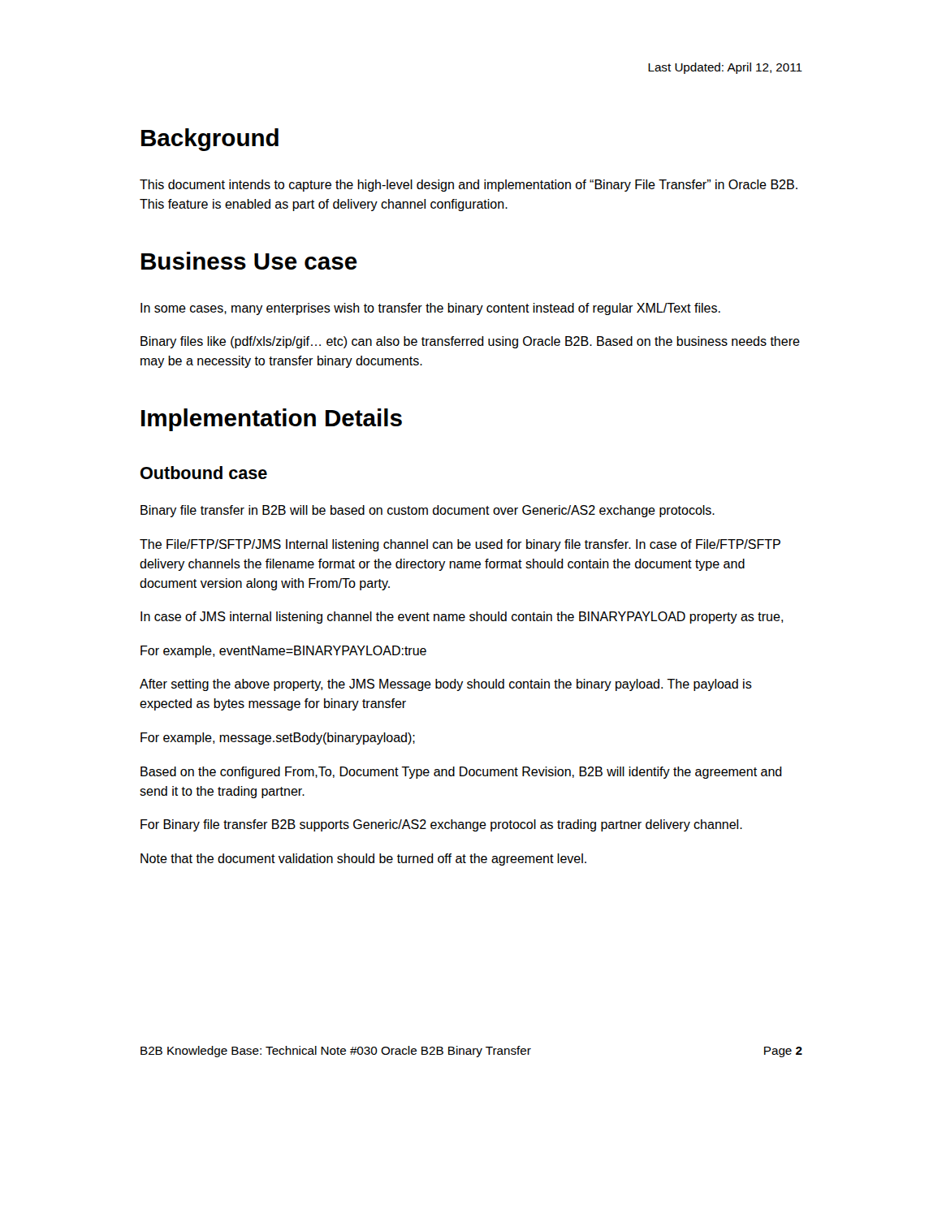Last Updated: April 12, 2011
Background
This document intends to capture the high-level design and implementation of “Binary File Transfer” in Oracle B2B. This feature is enabled as part of delivery channel configuration.
Business Use case
In some cases, many enterprises wish to transfer the binary content instead of regular XML/Text files.
Binary files like (pdf/xls/zip/gif… etc) can also be transferred using Oracle B2B. Based on the business needs there may be a necessity to transfer binary documents.
Implementation Details
Outbound case
Binary file transfer in B2B will be based on custom document over Generic/AS2 exchange protocols.
The File/FTP/SFTP/JMS Internal listening channel can be used for binary file transfer. In case of File/FTP/SFTP delivery channels the filename format or the directory name format should contain the document type and document version along with From/To party.
In case of JMS internal listening channel the event name should contain the BINARYPAYLOAD property as true,
For example, eventName=BINARYPAYLOAD:true
After setting the above property, the JMS Message body should contain the binary payload. The payload is expected as bytes message for binary transfer
For example, message.setBody(binarypayload);
Based on the configured From,To, Document Type and Document Revision, B2B will identify the agreement and send it to the trading partner.
For Binary file transfer B2B supports Generic/AS2 exchange protocol as trading partner delivery channel.
Note that the document validation should be turned off at the agreement level.
B2B Knowledge Base: Technical Note #030 Oracle B2B Binary Transfer Page 2